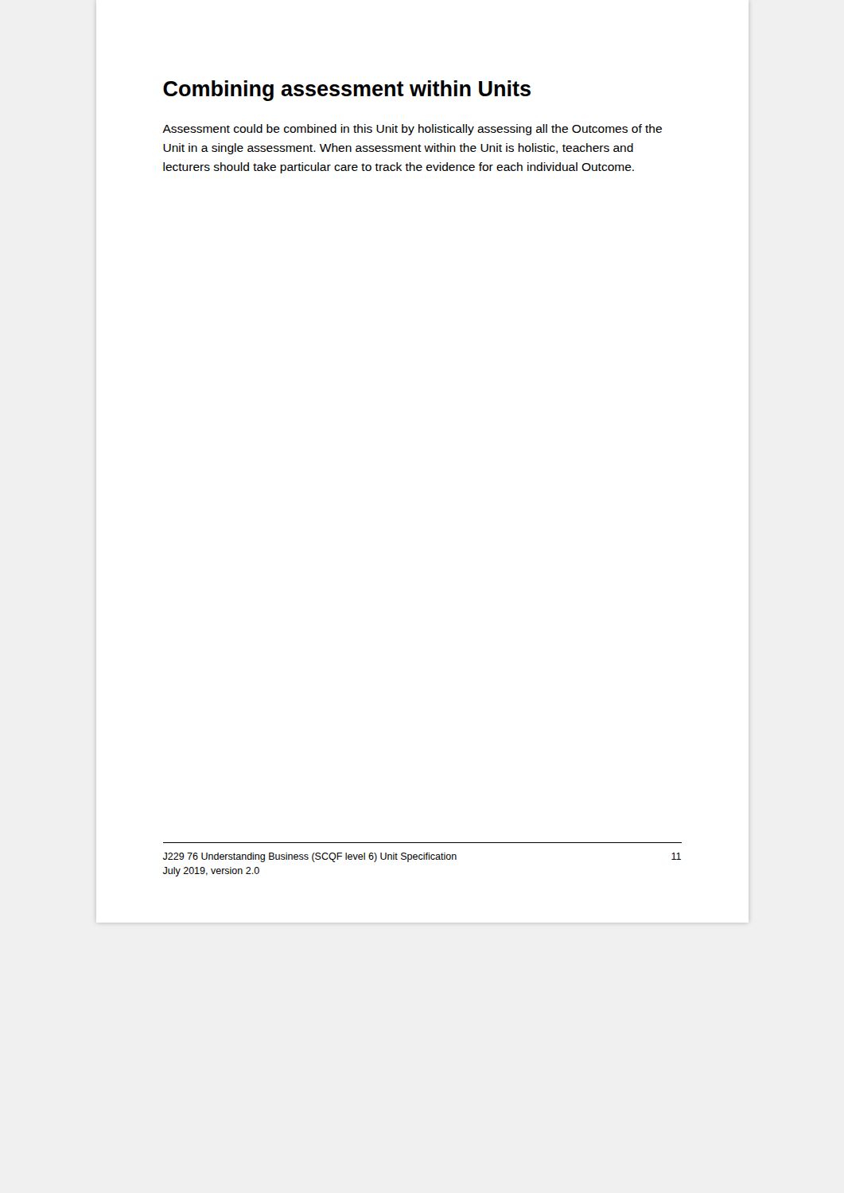Combining assessment within Units
Assessment could be combined in this Unit by holistically assessing all the Outcomes of the Unit in a single assessment. When assessment within the Unit is holistic, teachers and lecturers should take particular care to track the evidence for each individual Outcome.
J229 76 Understanding Business (SCQF level 6) Unit Specification
July 2019, version 2.0
11